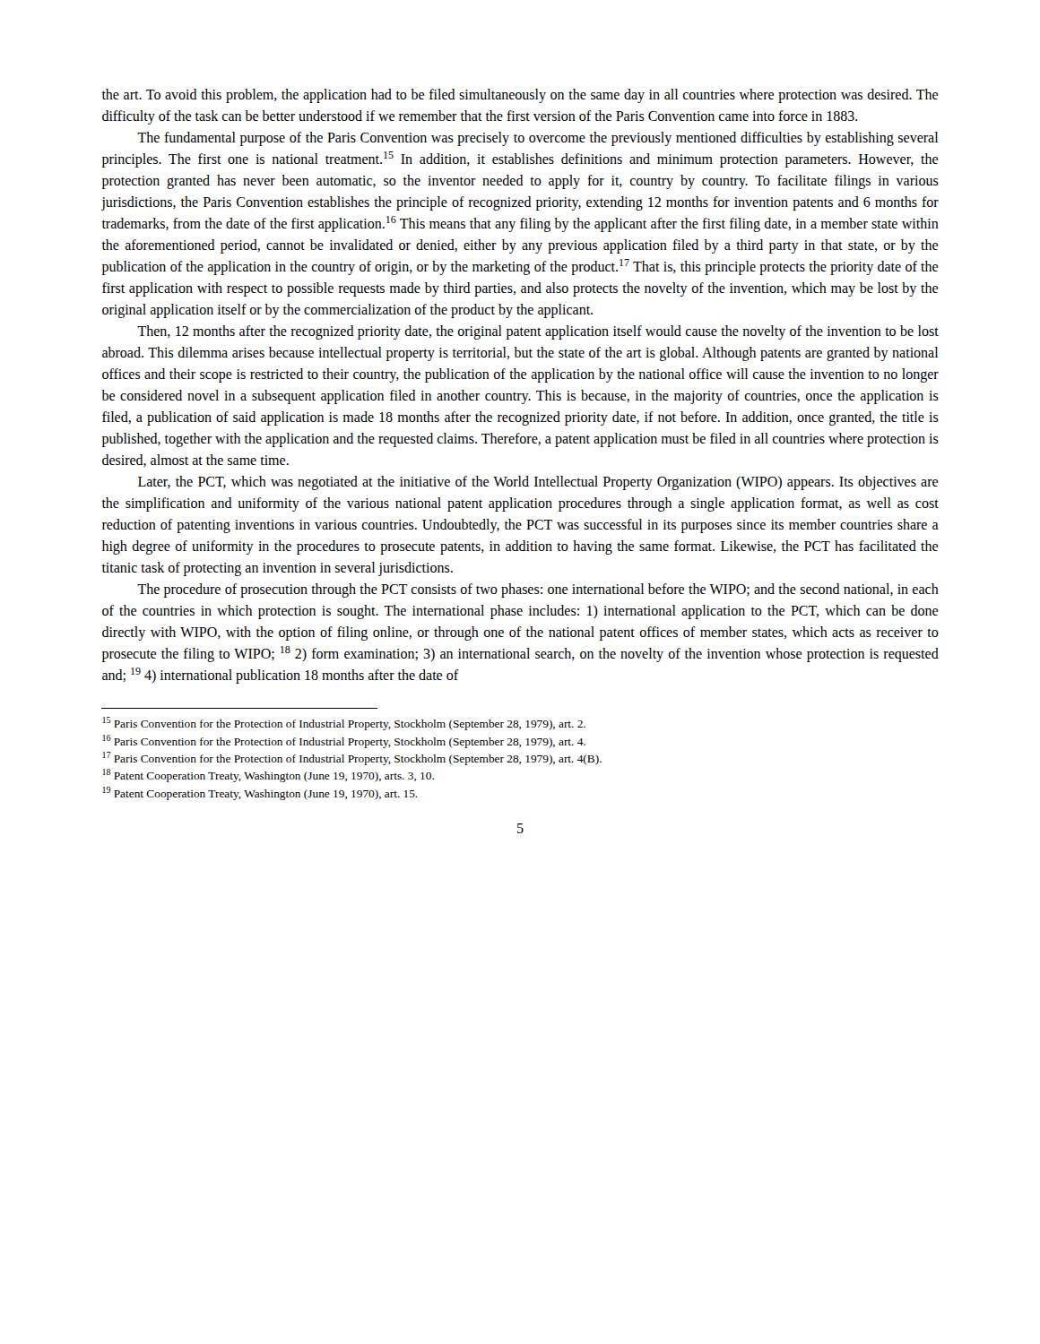the art. To avoid this problem, the application had to be filed simultaneously on the same day in all countries where protection was desired. The difficulty of the task can be better understood if we remember that the first version of the Paris Convention came into force in 1883.
The fundamental purpose of the Paris Convention was precisely to overcome the previously mentioned difficulties by establishing several principles. The first one is national treatment.15 In addition, it establishes definitions and minimum protection parameters. However, the protection granted has never been automatic, so the inventor needed to apply for it, country by country. To facilitate filings in various jurisdictions, the Paris Convention establishes the principle of recognized priority, extending 12 months for invention patents and 6 months for trademarks, from the date of the first application.16 This means that any filing by the applicant after the first filing date, in a member state within the aforementioned period, cannot be invalidated or denied, either by any previous application filed by a third party in that state, or by the publication of the application in the country of origin, or by the marketing of the product.17 That is, this principle protects the priority date of the first application with respect to possible requests made by third parties, and also protects the novelty of the invention, which may be lost by the original application itself or by the commercialization of the product by the applicant.
Then, 12 months after the recognized priority date, the original patent application itself would cause the novelty of the invention to be lost abroad. This dilemma arises because intellectual property is territorial, but the state of the art is global. Although patents are granted by national offices and their scope is restricted to their country, the publication of the application by the national office will cause the invention to no longer be considered novel in a subsequent application filed in another country. This is because, in the majority of countries, once the application is filed, a publication of said application is made 18 months after the recognized priority date, if not before. In addition, once granted, the title is published, together with the application and the requested claims. Therefore, a patent application must be filed in all countries where protection is desired, almost at the same time.
Later, the PCT, which was negotiated at the initiative of the World Intellectual Property Organization (WIPO) appears. Its objectives are the simplification and uniformity of the various national patent application procedures through a single application format, as well as cost reduction of patenting inventions in various countries. Undoubtedly, the PCT was successful in its purposes since its member countries share a high degree of uniformity in the procedures to prosecute patents, in addition to having the same format. Likewise, the PCT has facilitated the titanic task of protecting an invention in several jurisdictions.
The procedure of prosecution through the PCT consists of two phases: one international before the WIPO; and the second national, in each of the countries in which protection is sought. The international phase includes: 1) international application to the PCT, which can be done directly with WIPO, with the option of filing online, or through one of the national patent offices of member states, which acts as receiver to prosecute the filing to WIPO; 18 2) form examination; 3) an international search, on the novelty of the invention whose protection is requested and; 19 4) international publication 18 months after the date of
15 Paris Convention for the Protection of Industrial Property, Stockholm (September 28, 1979), art. 2.
16 Paris Convention for the Protection of Industrial Property, Stockholm (September 28, 1979), art. 4.
17 Paris Convention for the Protection of Industrial Property, Stockholm (September 28, 1979), art. 4(B).
18 Patent Cooperation Treaty, Washington (June 19, 1970), arts. 3, 10.
19 Patent Cooperation Treaty, Washington (June 19, 1970), art. 15.
5